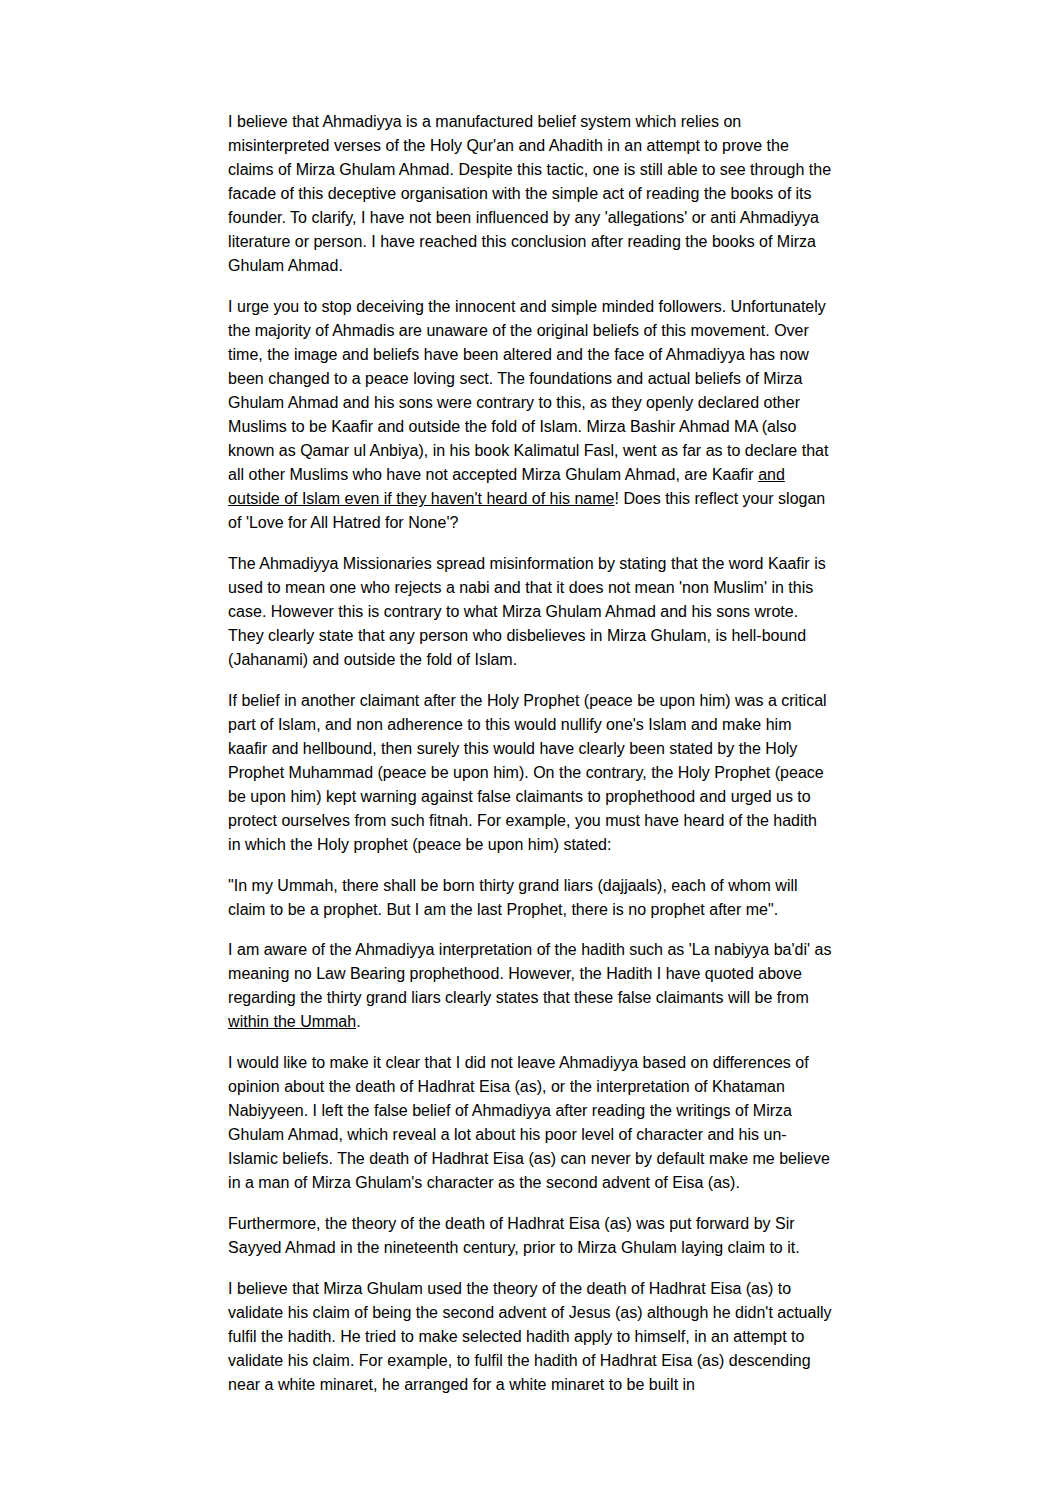I believe that Ahmadiyya is a manufactured belief system which relies on misinterpreted verses of the Holy Qur'an and Ahadith in an attempt to prove the claims of Mirza Ghulam Ahmad. Despite this tactic, one is still able to see through the facade of this deceptive organisation with the simple act of reading the books of its founder. To clarify, I have not been influenced by any 'allegations' or anti Ahmadiyya literature or person. I have reached this conclusion after reading the books of Mirza Ghulam Ahmad.
I urge you to stop deceiving the innocent and simple minded followers. Unfortunately the majority of Ahmadis are unaware of the original beliefs of this movement. Over time, the image and beliefs have been altered and the face of Ahmadiyya has now been changed to a peace loving sect. The foundations and actual beliefs of Mirza Ghulam Ahmad and his sons were contrary to this, as they openly declared other Muslims to be Kaafir and outside the fold of Islam. Mirza Bashir Ahmad MA (also known as Qamar ul Anbiya), in his book Kalimatul Fasl, went as far as to declare that all other Muslims who have not accepted Mirza Ghulam Ahmad, are Kaafir and outside of Islam even if they haven't heard of his name! Does this reflect your slogan of 'Love for All Hatred for None'?
The Ahmadiyya Missionaries spread misinformation by stating that the word Kaafir is used to mean one who rejects a nabi and that it does not mean 'non Muslim' in this case. However this is contrary to what Mirza Ghulam Ahmad and his sons wrote. They clearly state that any person who disbelieves in Mirza Ghulam, is hell-bound (Jahanami) and outside the fold of Islam.
If belief in another claimant after the Holy Prophet (peace be upon him) was a critical part of Islam, and non adherence to this would nullify one's Islam and make him kaafir and hellbound, then surely this would have clearly been stated by the Holy Prophet Muhammad (peace be upon him). On the contrary, the Holy Prophet (peace be upon him) kept warning against false claimants to prophethood and urged us to protect ourselves from such fitnah. For example, you must have heard of the hadith in which the Holy prophet (peace be upon him) stated:
"In my Ummah, there shall be born thirty grand liars (dajjaals), each of whom will claim to be a prophet. But I am the last Prophet, there is no prophet after me".
I am aware of the Ahmadiyya interpretation of the hadith such as 'La nabiyya ba'di' as meaning no Law Bearing prophethood. However, the Hadith I have quoted above regarding the thirty grand liars clearly states that these false claimants will be from within the Ummah.
I would like to make it clear that I did not leave Ahmadiyya based on differences of opinion about the death of Hadhrat Eisa (as), or the interpretation of Khataman Nabiyyeen. I left the false belief of Ahmadiyya after reading the writings of Mirza Ghulam Ahmad, which reveal a lot about his poor level of character and his un-Islamic beliefs. The death of Hadhrat Eisa (as) can never by default make me believe in a man of Mirza Ghulam's character as the second advent of Eisa (as).
Furthermore, the theory of the death of Hadhrat Eisa (as) was put forward by Sir Sayyed Ahmad in the nineteenth century, prior to Mirza Ghulam laying claim to it.
I believe that Mirza Ghulam used the theory of the death of Hadhrat Eisa (as) to validate his claim of being the second advent of Jesus (as) although he didn't actually fulfil the hadith. He tried to make selected hadith apply to himself, in an attempt to validate his claim. For example, to fulfil the hadith of Hadhrat Eisa (as) descending near a white minaret, he arranged for a white minaret to be built in